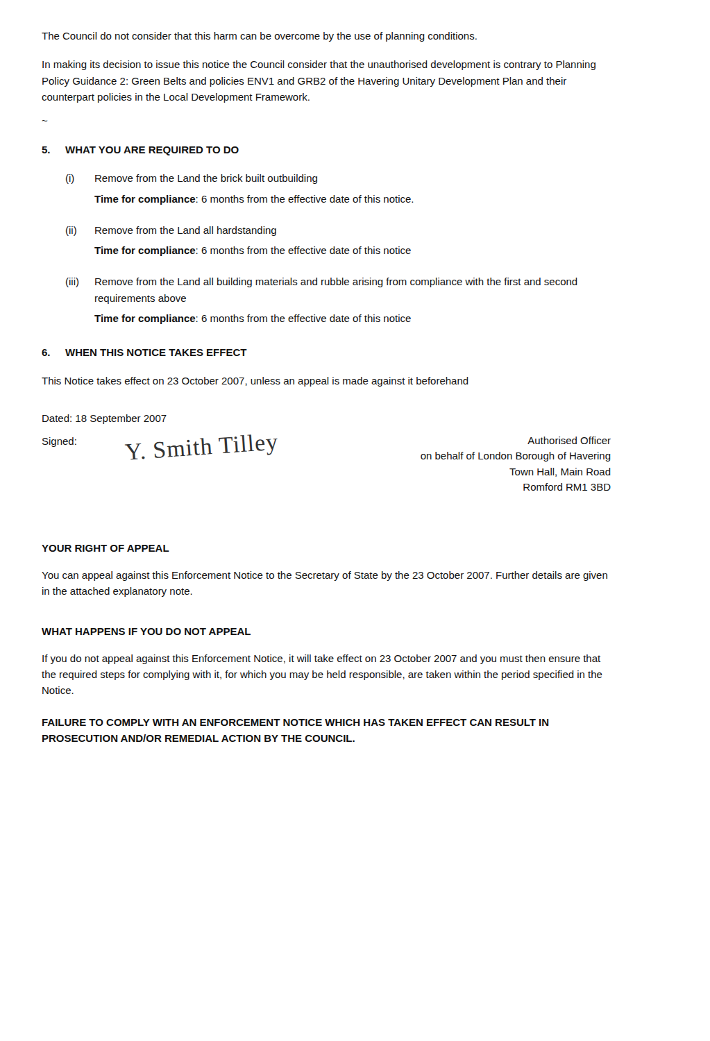The Council do not consider that this harm can be overcome by the use of planning conditions.
In making its decision to issue this notice the Council consider that the unauthorised development is contrary to Planning Policy Guidance 2: Green Belts and policies ENV1 and GRB2 of the Havering Unitary Development Plan and their counterpart policies in the Local Development Framework.
~
5. WHAT YOU ARE REQUIRED TO DO
(i) Remove from the Land the brick built outbuilding
Time for compliance: 6 months from the effective date of this notice.
(ii) Remove from the Land all hardstanding
Time for compliance: 6 months from the effective date of this notice
(iii) Remove from the Land all building materials and rubble arising from compliance with the first and second requirements above
Time for compliance: 6 months from the effective date of this notice
6. WHEN THIS NOTICE TAKES EFFECT
This Notice takes effect on 23 October 2007, unless an appeal is made against it beforehand
Dated: 18 September 2007
Signed: Y. Smith Tilley
Authorised Officer
on behalf of London Borough of Havering
Town Hall, Main Road
Romford RM1 3BD
YOUR RIGHT OF APPEAL
You can appeal against this Enforcement Notice to the Secretary of State by the 23 October 2007. Further details are given in the attached explanatory note.
WHAT HAPPENS IF YOU DO NOT APPEAL
If you do not appeal against this Enforcement Notice, it will take effect on 23 October 2007 and you must then ensure that the required steps for complying with it, for which you may be held responsible, are taken within the period specified in the Notice.
FAILURE TO COMPLY WITH AN ENFORCEMENT NOTICE WHICH HAS TAKEN EFFECT CAN RESULT IN PROSECUTION AND/OR REMEDIAL ACTION BY THE COUNCIL.